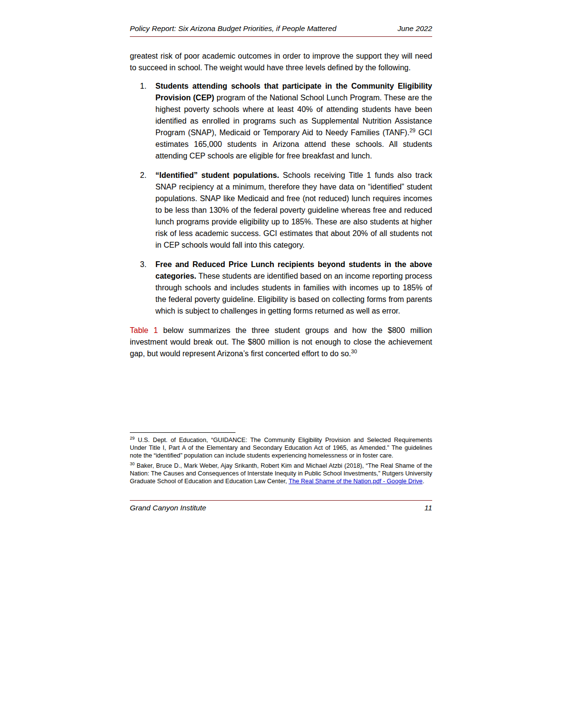Policy Report: Six Arizona Budget Priorities, if People Mattered
June 2022
greatest risk of poor academic outcomes in order to improve the support they will need to succeed in school. The weight would have three levels defined by the following.
Students attending schools that participate in the Community Eligibility Provision (CEP) program of the National School Lunch Program. These are the highest poverty schools where at least 40% of attending students have been identified as enrolled in programs such as Supplemental Nutrition Assistance Program (SNAP), Medicaid or Temporary Aid to Needy Families (TANF).29 GCI estimates 165,000 students in Arizona attend these schools. All students attending CEP schools are eligible for free breakfast and lunch.
“Identified” student populations. Schools receiving Title 1 funds also track SNAP recipiency at a minimum, therefore they have data on “identified” student populations. SNAP like Medicaid and free (not reduced) lunch requires incomes to be less than 130% of the federal poverty guideline whereas free and reduced lunch programs provide eligibility up to 185%. These are also students at higher risk of less academic success. GCI estimates that about 20% of all students not in CEP schools would fall into this category.
Free and Reduced Price Lunch recipients beyond students in the above categories. These students are identified based on an income reporting process through schools and includes students in families with incomes up to 185% of the federal poverty guideline. Eligibility is based on collecting forms from parents which is subject to challenges in getting forms returned as well as error.
Table 1 below summarizes the three student groups and how the $800 million investment would break out. The $800 million is not enough to close the achievement gap, but would represent Arizona’s first concerted effort to do so.30
29 U.S. Dept. of Education, “GUIDANCE: The Community Eligibility Provision and Selected Requirements Under Title I, Part A of the Elementary and Secondary Education Act of 1965, as Amended.” The guidelines note the “identified” population can include students experiencing homelessness or in foster care.
30 Baker, Bruce D., Mark Weber, Ajay Srikanth, Robert Kim and Michael Atzbi (2018), “The Real Shame of the Nation: The Causes and Consequences of Interstate Inequity in Public School Investments,” Rutgers University Graduate School of Education and Education Law Center, The Real Shame of the Nation.pdf - Google Drive.
Grand Canyon Institute
11